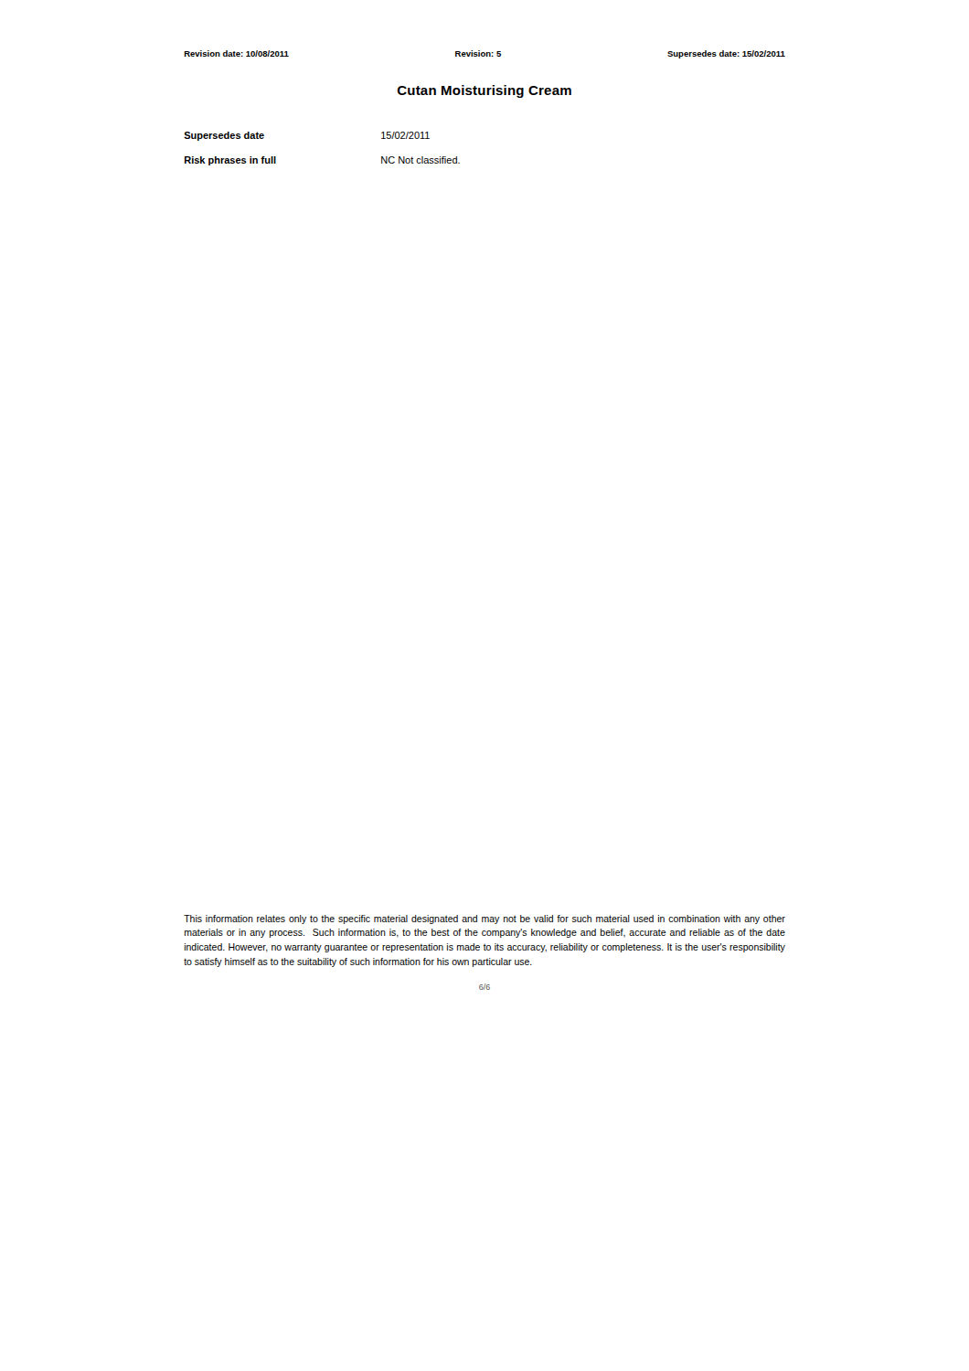Revision date: 10/08/2011
Revision: 5
Supersedes date: 15/02/2011
Cutan Moisturising Cream
| Supersedes date | 15/02/2011 |
| Risk phrases in full | NC Not classified. |
This information relates only to the specific material designated and may not be valid for such material used in combination with any other materials or in any process. Such information is, to the best of the company's knowledge and belief, accurate and reliable as of the date indicated. However, no warranty guarantee or representation is made to its accuracy, reliability or completeness. It is the user's responsibility to satisfy himself as to the suitability of such information for his own particular use.
6/6